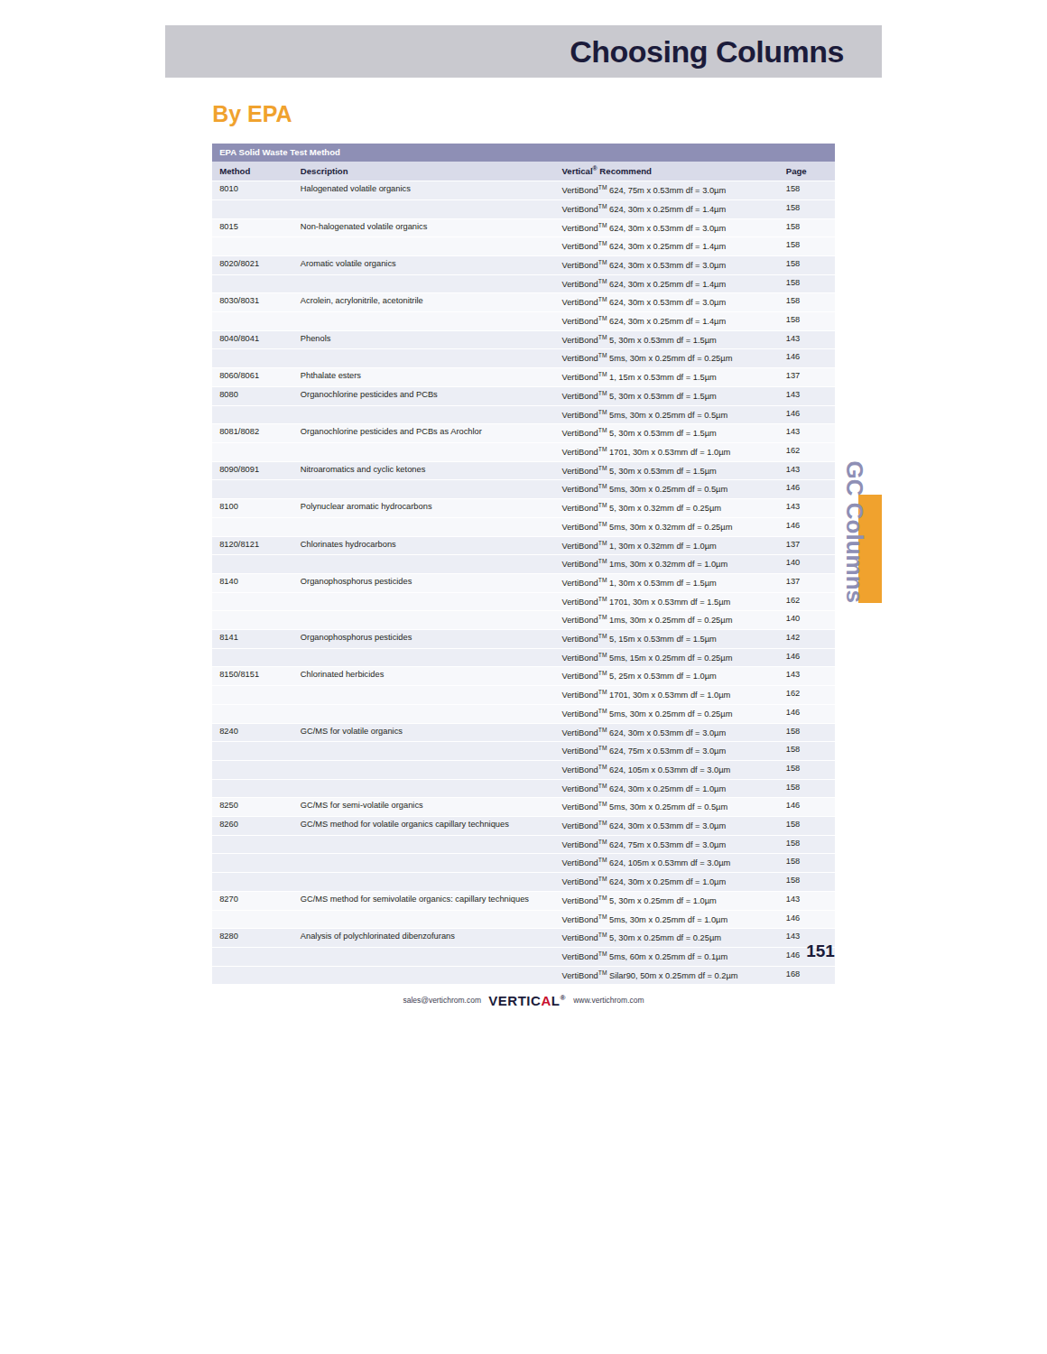Choosing Columns
By EPA
EPA Solid Waste Test Method
| Method | Description | Vertical ® Recommend | Page |
| --- | --- | --- | --- |
| 8010 | Halogenated volatile organics | VertiBond TM 624, 75m x 0.53mm df = 3.0µm | 158 |
| | | VertiBond TM 624, 30m x 0.25mm df = 1.4µm | 158 |
| 8015 | Non-halogenated volatile organics | VertiBond TM 624, 30m x 0.53mm df = 3.0µm | 158 |
| | | VertiBond TM 624, 30m x 0.25mm df = 1.4µm | 158 |
| 8020/8021 | Aromatic volatile organics | VertiBond TM 624, 30m x 0.53mm df = 3.0µm | 158 |
| | | VertiBond TM 624, 30m x 0.25mm df = 1.4µm | 158 |
| 8030/8031 | Acrolein, acrylonitrile, acetonitrile | VertiBond TM 624, 30m x 0.53mm df = 3.0µm | 158 |
| | | VertiBond TM 624, 30m x 0.25mm df = 1.4µm | 158 |
| 8040/8041 | Phenols | VertiBond TM 5, 30m x 0.53mm df = 1.5µm | 143 |
| | | VertiBond TM 5ms, 30m x 0.25mm df = 0.25µm | 146 |
| 8060/8061 | Phthalate esters | VertiBond TM 1, 15m x 0.53mm df = 1.5µm | 137 |
| 8080 | Organochlorine pesticides and PCBs | VertiBond TM 5, 30m x 0.53mm df = 1.5µm | 143 |
| | | VertiBond TM 5ms, 30m x 0.25mm df = 0.5µm | 146 |
| 8081/8082 | Organochlorine pesticides and PCBs as Arochlor | VertiBond TM 5, 30m x 0.53mm df = 1.5µm | 143 |
| | | VertiBond TM 1701, 30m x 0.53mm df = 1.0µm | 162 |
| 8090/8091 | Nitroaromatics and cyclic ketones | VertiBond TM 5, 30m x 0.53mm df = 1.5µm | 143 |
| | | VertiBond TM 5ms, 30m x 0.25mm df = 0.5µm | 146 |
| 8100 | Polynuclear aromatic hydrocarbons | VertiBond TM 5, 30m x 0.32mm df = 0.25µm | 143 |
| | | VertiBond TM 5ms, 30m x 0.32mm df = 0.25µm | 146 |
| 8120/8121 | Chlorinates hydrocarbons | VertiBond TM 1, 30m x 0.32mm df = 1.0µm | 137 |
| | | VertiBond TM 1ms, 30m x 0.32mm df = 1.0µm | 140 |
| 8140 | Organophosphorus pesticides | VertiBond TM 1, 30m x 0.53mm df = 1.5µm | 137 |
| | | VertiBond TM 1701, 30m x 0.53mm df = 1.5µm | 162 |
| | | VertiBond TM 1ms, 30m x 0.25mm df = 0.25µm | 140 |
| 8141 | Organophosphorus pesticides | VertiBond TM 5, 15m x 0.53mm df = 1.5µm | 142 |
| | | VertiBond TM 5ms, 15m x 0.25mm df = 0.25µm | 146 |
| 8150/8151 | Chlorinated herbicides | VertiBond TM 5, 25m x 0.53mm df = 1.0µm | 143 |
| | | VertiBond TM 1701, 30m x 0.53mm df = 1.0µm | 162 |
| | | VertiBond TM 5ms, 30m x 0.25mm df = 0.25µm | 146 |
| 8240 | GC/MS for volatile organics | VertiBond TM 624, 30m x 0.53mm df = 3.0µm | 158 |
| | | VertiBond TM 624, 75m x 0.53mm df = 3.0µm | 158 |
| | | VertiBond TM 624, 105m x 0.53mm df = 3.0µm | 158 |
| | | VertiBond TM 624, 30m x 0.25mm df = 1.0µm | 158 |
| 8250 | GC/MS for semi-volatile organics | VertiBond TM 5ms, 30m x 0.25mm df = 0.5µm | 146 |
| 8260 | GC/MS method for volatile organics capillary techniques | VertiBond TM 624, 30m x 0.53mm df = 3.0µm | 158 |
| | | VertiBond TM 624, 75m x 0.53mm df = 3.0µm | 158 |
| | | VertiBond TM 624, 105m x 0.53mm df = 3.0µm | 158 |
| | | VertiBond TM 624, 30m x 0.25mm df = 1.0µm | 158 |
| 8270 | GC/MS method for semivolatile organics: capillary techniques | VertiBond TM 5, 30m x 0.25mm df = 1.0µm | 143 |
| | | VertiBond TM 5ms, 30m x 0.25mm df = 1.0µm | 146 |
| 8280 | Analysis of polychlorinated dibenzofurans | VertiBond TM 5, 30m x 0.25mm df = 0.25µm | 143 |
| | | VertiBond TM 5ms, 60m x 0.25mm df = 0.1µm | 146 |
| | | VertiBond TM Silar90, 50m x 0.25mm df = 0.2µm | 168 |
GC Columns
151
sales@vertichrom.com VERTICAL® www.vertichrom.com